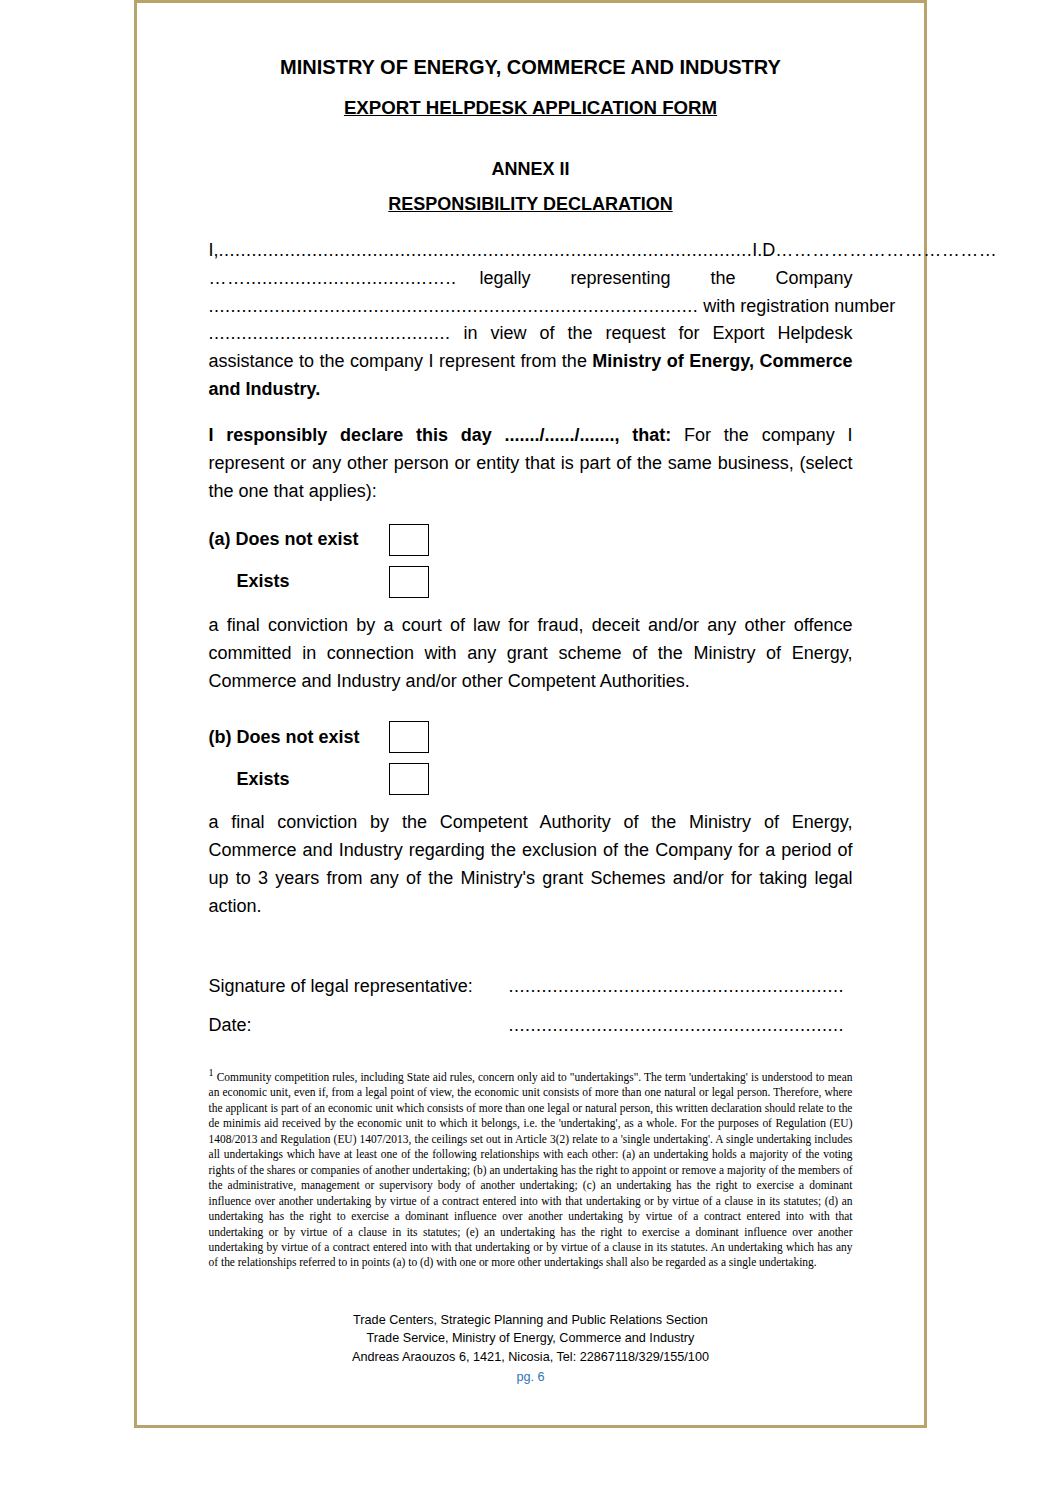MINISTRY OF ENERGY, COMMERCE AND INDUSTRY
EXPORT HELPDESK APPLICATION FORM
ANNEX II
RESPONSIBILITY DECLARATION
I,................................................................................................. I.D……………………………… …….................................….. legally representing the Company ......................................................................................... with registration number ............................................ in view of the request for Export Helpdesk assistance to the company I represent from the Ministry of Energy, Commerce and Industry.
I responsibly declare this day ......./....../......., that: For the company I represent or any other person or entity that is part of the same business, (select the one that applies):
(a) Does not exist
Exists
a final conviction by a court of law for fraud, deceit and/or any other offence committed in connection with any grant scheme of the Ministry of Energy, Commerce and Industry and/or other Competent Authorities.
(b) Does not exist
Exists
a final conviction by the Competent Authority of the Ministry of Energy, Commerce and Industry regarding the exclusion of the Company for a period of up to 3 years from any of the Ministry's grant Schemes and/or for taking legal action.
Signature of legal representative: .............................................................
Date: .............................................................
1 Community competition rules, including State aid rules, concern only aid to "undertakings". The term 'undertaking' is understood to mean an economic unit, even if, from a legal point of view, the economic unit consists of more than one natural or legal person. Therefore, where the applicant is part of an economic unit which consists of more than one legal or natural person, this written declaration should relate to the de minimis aid received by the economic unit to which it belongs, i.e. the 'undertaking', as a whole. For the purposes of Regulation (EU) 1408/2013 and Regulation (EU) 1407/2013, the ceilings set out in Article 3(2) relate to a 'single undertaking'. A single undertaking includes all undertakings which have at least one of the following relationships with each other: (a) an undertaking holds a majority of the voting rights of the shares or companies of another undertaking; (b) an undertaking has the right to appoint or remove a majority of the members of the administrative, management or supervisory body of another undertaking; (c) an undertaking has the right to exercise a dominant influence over another undertaking by virtue of a contract entered into with that undertaking or by virtue of a clause in its statutes; (d) an undertaking has the right to exercise a dominant influence over another undertaking by virtue of a contract entered into with that undertaking or by virtue of a clause in its statutes; (e) an undertaking has the right to exercise a dominant influence over another undertaking by virtue of a contract entered into with that undertaking or by virtue of a clause in its statutes. An undertaking which has any of the relationships referred to in points (a) to (d) with one or more other undertakings shall also be regarded as a single undertaking.
Trade Centers, Strategic Planning and Public Relations Section
Trade Service, Ministry of Energy, Commerce and Industry
Andreas Araouzos 6, 1421, Nicosia, Tel: 22867118/329/155/100
pg. 6